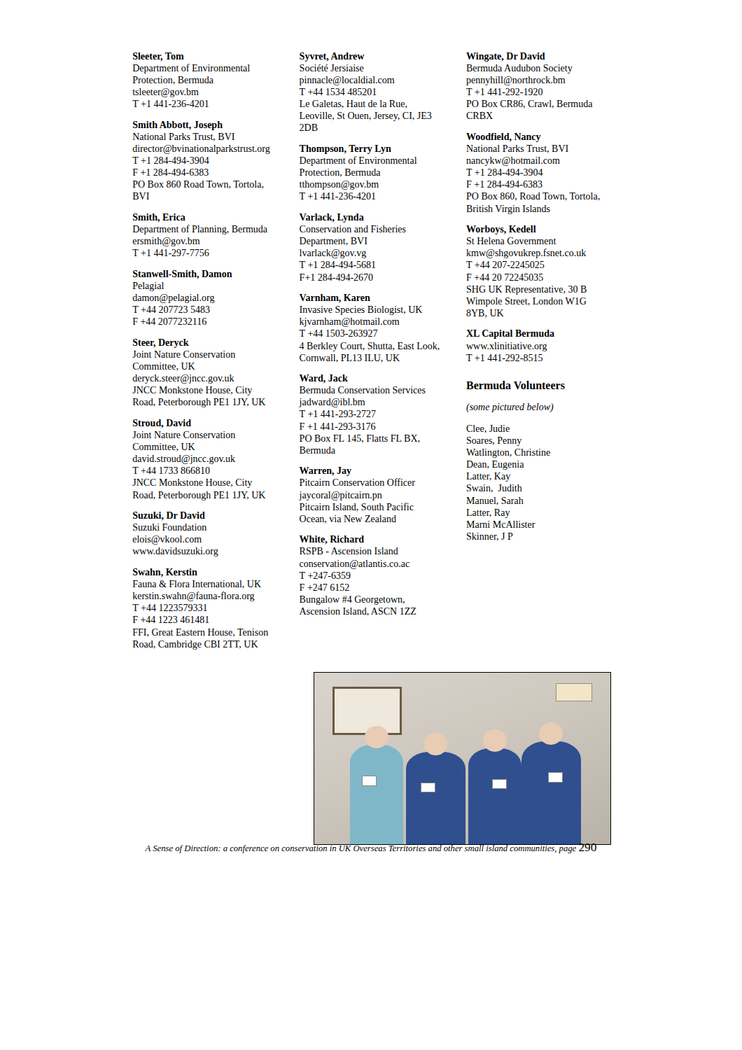Sleeter, Tom
Department of Environmental Protection, Bermuda
tsleeter@gov.bm
T +1 441-236-4201
Smith Abbott, Joseph
National Parks Trust, BVI
director@bvinationalparkstrust.org
T +1 284-494-3904
F +1 284-494-6383
PO Box 860 Road Town, Tortola, BVI
Smith, Erica
Department of Planning, Bermuda
ersmith@gov.bm
T +1 441-297-7756
Stanwell-Smith, Damon
Pelagial
damon@pelagial.org
T +44 207723 5483
F +44 2077232116
Steer, Deryck
Joint Nature Conservation Committee, UK
deryck.steer@jncc.gov.uk
JNCC Monkstone House, City Road, Peterborough PE1 1JY, UK
Stroud, David
Joint Nature Conservation Committee, UK
david.stroud@jncc.gov.uk
T +44 1733 866810
JNCC Monkstone House, City Road, Peterborough PE1 1JY, UK
Suzuki, Dr David
Suzuki Foundation
elois@vkool.com
www.davidsuzuki.org
Swahn, Kerstin
Fauna & Flora International, UK
kerstin.swahn@fauna-flora.org
T +44 1223579331
F +44 1223 461481
FFI, Great Eastern House, Tenison Road, Cambridge CBI 2TT, UK
Syvret, Andrew
Société Jersiaise
pinnacle@localdial.com
T +44 1534 485201
Le Galetas, Haut de la Rue, Leoville, St Ouen, Jersey, CI, JE3 2DB
Thompson, Terry Lyn
Department of Environmental Protection, Bermuda
tthompson@gov.bm
T +1 441-236-4201
Varlack, Lynda
Conservation and Fisheries Department, BVI
lvarlack@gov.vg
T +1 284-494-5681
F+1 284-494-2670
Varnham, Karen
Invasive Species Biologist, UK
kjvarnham@hotmail.com
T +44 1503-263927
4 Berkley Court, Shutta, East Look, Cornwall, PL13 ILU, UK
Ward, Jack
Bermuda Conservation Services
jadward@ibl.bm
T +1 441-293-2727
F +1 441-293-3176
PO Box FL 145, Flatts FL BX, Bermuda
Warren, Jay
Pitcairn Conservation Officer
jaycoral@pitcairn.pn
Pitcairn Island, South Pacific Ocean, via New Zealand
White, Richard
RSPB - Ascension Island
conservation@atlantis.co.ac
T +247-6359
F +247 6152
Bungalow #4 Georgetown, Ascension Island, ASCN 1ZZ
Wingate, Dr David
Bermuda Audubon Society
pennyhill@northrock.bm
T +1 441-292-1920
PO Box CR86, Crawl, Bermuda CRBX
Woodfield, Nancy
National Parks Trust, BVI
nancykw@hotmail.com
T +1 284-494-3904
F +1 284-494-6383
PO Box 860, Road Town, Tortola, British Virgin Islands
Worboys, Kedell
St Helena Government
kmw@shgovukrep.fsnet.co.uk
T +44 207-2245025
F +44 20 72245035
SHG UK Representative, 30 B Wimpole Street, London W1G 8YB, UK
XL Capital Bermuda
www.xlinitiative.org
T +1 441-292-8515
Bermuda Volunteers
(some pictured below)
Clee, Judie
Soares, Penny
Watlington, Christine
Dean, Eugenia
Latter, Kay
Swain, Judith
Manuel, Sarah
Latter, Ray
Marni McAllister
Skinner, J P
A Sense of Direction: a conference on conservation in UK Overseas Territories and other small island communities, page 290